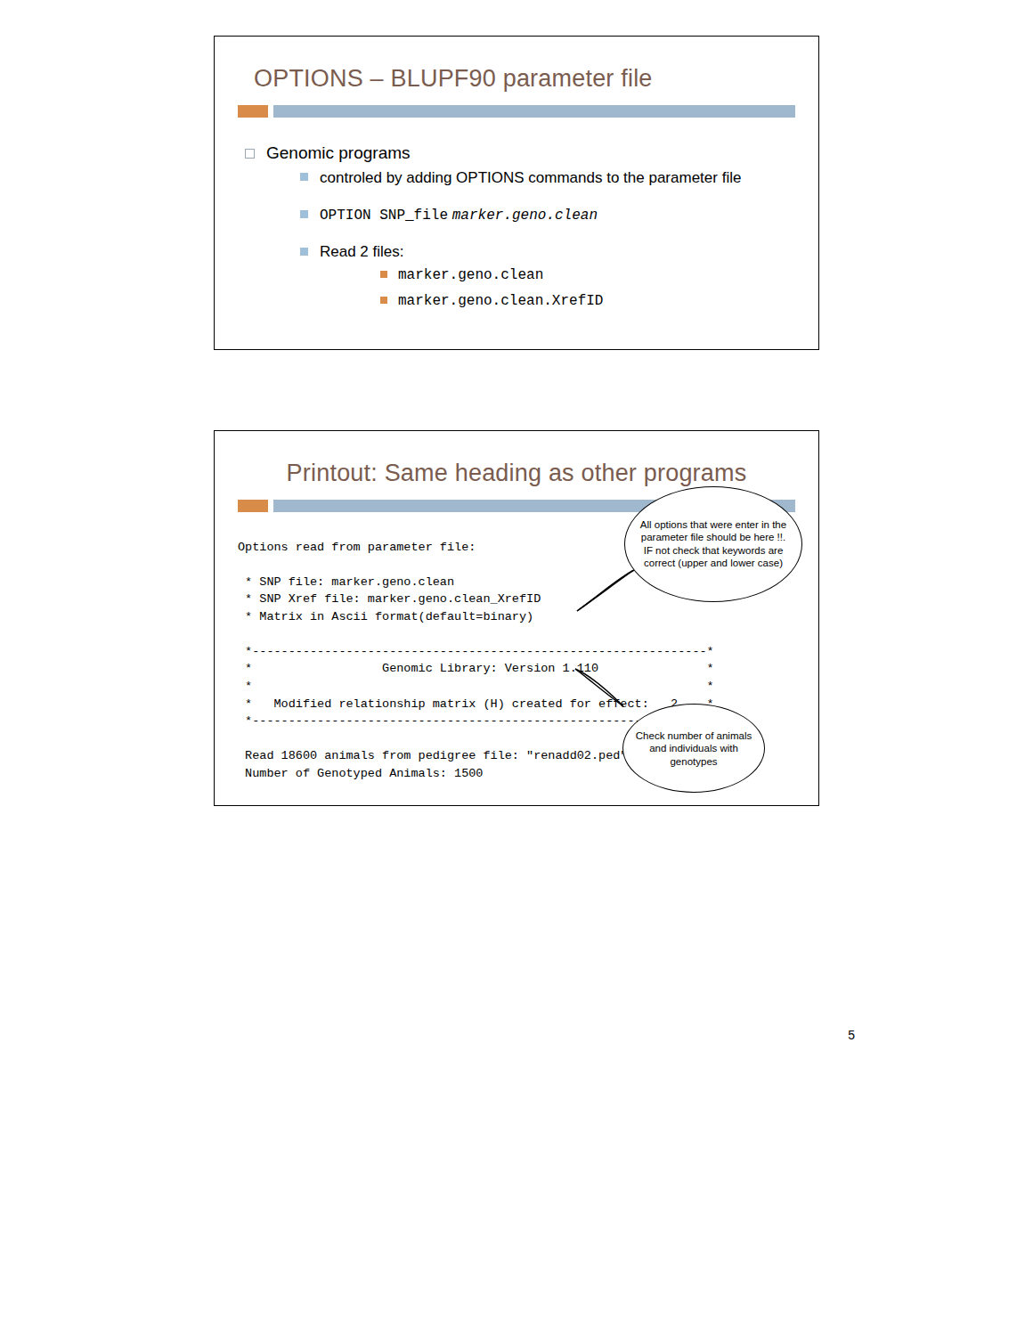OPTIONS – BLUPF90 parameter file
Genomic programs
controled by adding OPTIONS commands to the parameter file
OPTION SNP_file marker.geno.clean
Read 2 files:
marker.geno.clean
marker.geno.clean.XrefID
Printout: Same heading as other programs
Options read from parameter file: * SNP file: marker.geno.clean * SNP Xref file: marker.geno.clean_XrefID * Matrix in Ascii format(default=binary) *---------------------------------------------------------------* * Genomic Library: Version 1.110 * * * * Modified relationship matrix (H) created for effect: 2 * *---------------------------------------------------------------* Read 18600 animals from pedigree file: "renadd02.ped" Number of Genotyped Animals: 1500
All options that were enter in the parameter file should be here !!.
IF not check that keywords are correct (upper and lower case)
Check number of animals and individuals with genotypes
5